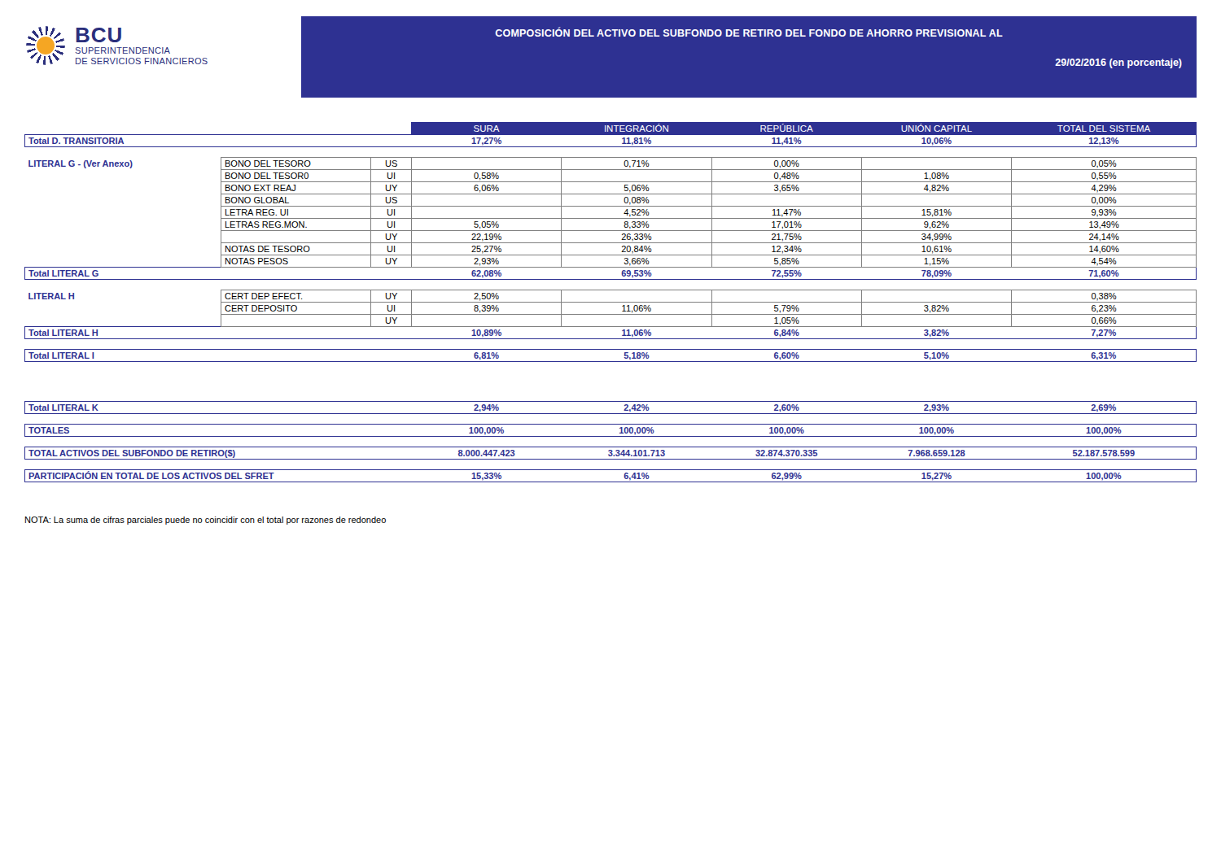BCU
SUPERINTENDENCIA
DE SERVICIOS FINANCIEROS
COMPOSICIÓN DEL ACTIVO DEL SUBFONDO DE RETIRO DEL FONDO DE AHORRO PREVISIONAL AL
29/02/2016 (en porcentaje)
| | SURA | INTEGRACIÓN | REPÚBLICA | UNIÓN CAPITAL | TOTAL DEL SISTEMA |
| Total D. TRANSITORIA | 17,27% | 11,81% | 11,41% | 10,06% | 12,13% |
| LITERAL G - (Ver Anexo) | BONO DEL TESORO | US | | 0,71% | 0,00% | | 0,05% |
| | BONO DEL TESOR0 | UI | 0,58% | | 0,48% | 1,08% | 0,55% |
| | BONO EXT REAJ | UY | 6,06% | 5,06% | 3,65% | 4,82% | 4,29% |
| | BONO GLOBAL | US | | 0,08% | | | 0,00% |
| | LETRA REG. UI | UI | | 4,52% | 11,47% | 15,81% | 9,93% |
| | LETRAS REG.MON. | UI | 5,05% | 8,33% | 17,01% | 9,62% | 13,49% |
| | | UY | 22,19% | 26,33% | 21,75% | 34,99% | 24,14% |
| | NOTAS DE TESORO | UI | 25,27% | 20,84% | 12,34% | 10,61% | 14,60% |
| | NOTAS PESOS | UY | 2,93% | 3,66% | 5,85% | 1,15% | 4,54% |
| Total LITERAL G | 62,08% | 69,53% | 72,55% | 78,09% | 71,60% |
| LITERAL H | CERT DEP EFECT. | UY | 2,50% | | | | 0,38% |
| | CERT DEPOSITO | UI | 8,39% | 11,06% | 5,79% | 3,82% | 6,23% |
| | | UY | | | 1,05% | | 0,66% |
| Total LITERAL H | 10,89% | 11,06% | 6,84% | 3,82% | 7,27% |
| Total LITERAL I | 6,81% | 5,18% | 6,60% | 5,10% | 6,31% |
| Total LITERAL K | 2,94% | 2,42% | 2,60% | 2,93% | 2,69% |
| TOTALES | 100,00% | 100,00% | 100,00% | 100,00% | 100,00% |
| TOTAL ACTIVOS DEL SUBFONDO DE RETIRO($) | 8.000.447.423 | 3.344.101.713 | 32.874.370.335 | 7.968.659.128 | 52.187.578.599 |
| PARTICIPACIÓN EN TOTAL DE LOS ACTIVOS DEL SFRET | 15,33% | 6,41% | 62,99% | 15,27% | 100,00% |
NOTA: La suma de cifras parciales puede no coincidir con el total por razones de redondeo